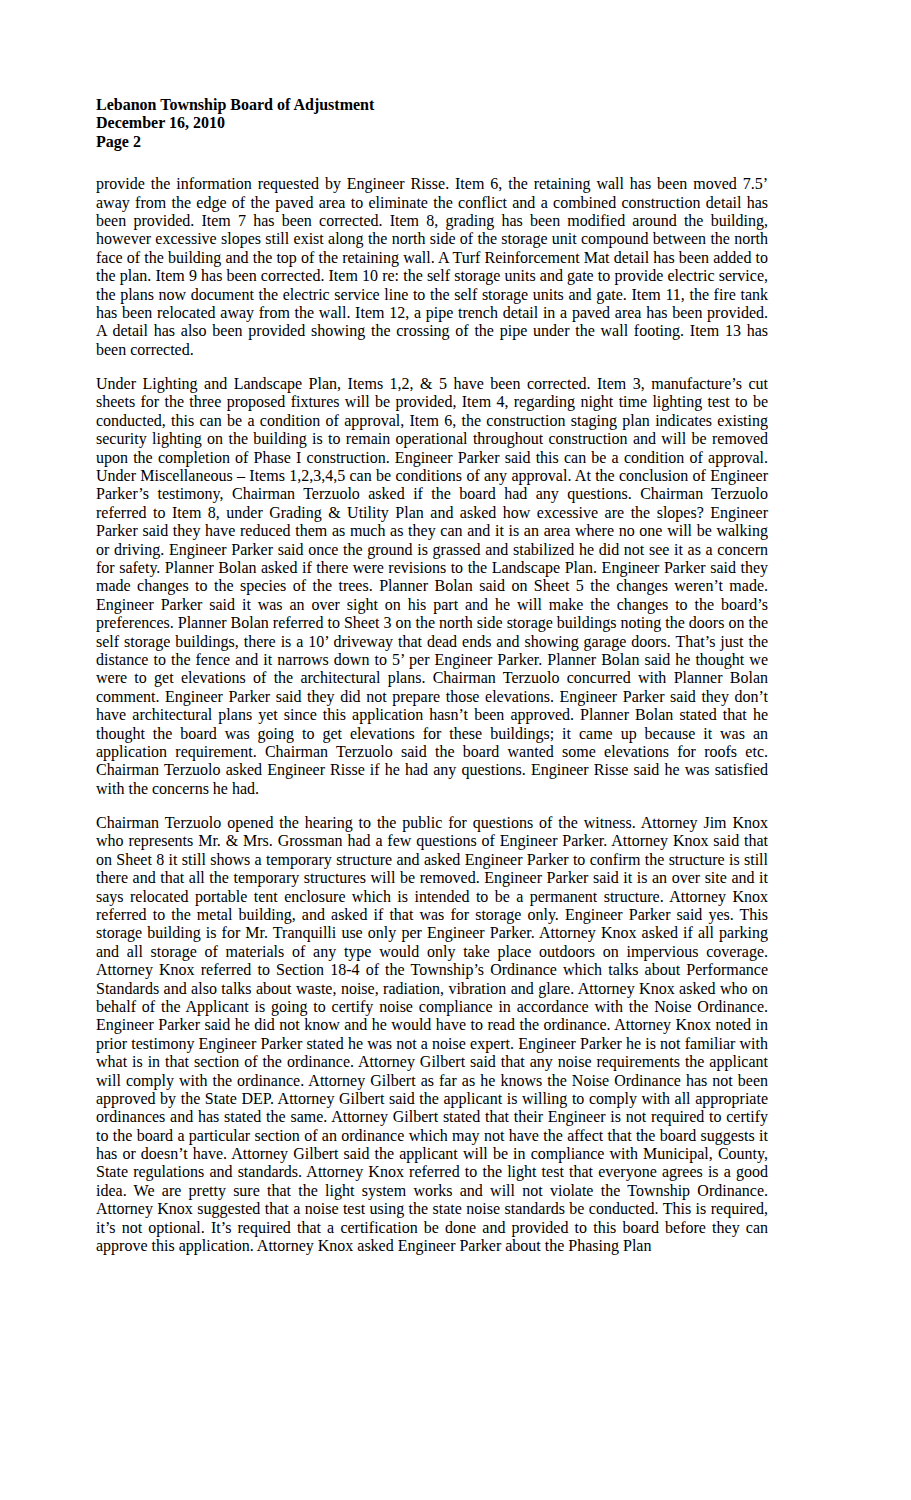Lebanon Township Board of Adjustment
December 16, 2010
Page 2
provide the information requested by Engineer Risse. Item 6, the retaining wall has been moved 7.5’ away from the edge of the paved area to eliminate the conflict and a combined construction detail has been provided. Item 7 has been corrected. Item 8, grading has been modified around the building, however excessive slopes still exist along the north side of the storage unit compound between the north face of the building and the top of the retaining wall. A Turf Reinforcement Mat detail has been added to the plan. Item 9 has been corrected. Item 10 re: the self storage units and gate to provide electric service, the plans now document the electric service line to the self storage units and gate. Item 11, the fire tank has been relocated away from the wall. Item 12, a pipe trench detail in a paved area has been provided. A detail has also been provided showing the crossing of the pipe under the wall footing. Item 13 has been corrected.
Under Lighting and Landscape Plan, Items 1,2, & 5 have been corrected. Item 3, manufacture’s cut sheets for the three proposed fixtures will be provided, Item 4, regarding night time lighting test to be conducted, this can be a condition of approval, Item 6, the construction staging plan indicates existing security lighting on the building is to remain operational throughout construction and will be removed upon the completion of Phase I construction. Engineer Parker said this can be a condition of approval. Under Miscellaneous – Items 1,2,3,4,5 can be conditions of any approval. At the conclusion of Engineer Parker’s testimony, Chairman Terzuolo asked if the board had any questions. Chairman Terzuolo referred to Item 8, under Grading & Utility Plan and asked how excessive are the slopes? Engineer Parker said they have reduced them as much as they can and it is an area where no one will be walking or driving. Engineer Parker said once the ground is grassed and stabilized he did not see it as a concern for safety. Planner Bolan asked if there were revisions to the Landscape Plan. Engineer Parker said they made changes to the species of the trees. Planner Bolan said on Sheet 5 the changes weren’t made. Engineer Parker said it was an over sight on his part and he will make the changes to the board’s preferences. Planner Bolan referred to Sheet 3 on the north side storage buildings noting the doors on the self storage buildings, there is a 10’ driveway that dead ends and showing garage doors. That’s just the distance to the fence and it narrows down to 5’ per Engineer Parker. Planner Bolan said he thought we were to get elevations of the architectural plans. Chairman Terzuolo concurred with Planner Bolan comment. Engineer Parker said they did not prepare those elevations. Engineer Parker said they don’t have architectural plans yet since this application hasn’t been approved. Planner Bolan stated that he thought the board was going to get elevations for these buildings; it came up because it was an application requirement. Chairman Terzuolo said the board wanted some elevations for roofs etc. Chairman Terzuolo asked Engineer Risse if he had any questions. Engineer Risse said he was satisfied with the concerns he had.
Chairman Terzuolo opened the hearing to the public for questions of the witness. Attorney Jim Knox who represents Mr. & Mrs. Grossman had a few questions of Engineer Parker. Attorney Knox said that on Sheet 8 it still shows a temporary structure and asked Engineer Parker to confirm the structure is still there and that all the temporary structures will be removed. Engineer Parker said it is an over site and it says relocated portable tent enclosure which is intended to be a permanent structure. Attorney Knox referred to the metal building, and asked if that was for storage only. Engineer Parker said yes. This storage building is for Mr. Tranquilli use only per Engineer Parker. Attorney Knox asked if all parking and all storage of materials of any type would only take place outdoors on impervious coverage. Attorney Knox referred to Section 18-4 of the Township’s Ordinance which talks about Performance Standards and also talks about waste, noise, radiation, vibration and glare. Attorney Knox asked who on behalf of the Applicant is going to certify noise compliance in accordance with the Noise Ordinance. Engineer Parker said he did not know and he would have to read the ordinance. Attorney Knox noted in prior testimony Engineer Parker stated he was not a noise expert. Engineer Parker he is not familiar with what is in that section of the ordinance. Attorney Gilbert said that any noise requirements the applicant will comply with the ordinance. Attorney Gilbert as far as he knows the Noise Ordinance has not been approved by the State DEP. Attorney Gilbert said the applicant is willing to comply with all appropriate ordinances and has stated the same. Attorney Gilbert stated that their Engineer is not required to certify to the board a particular section of an ordinance which may not have the affect that the board suggests it has or doesn’t have. Attorney Gilbert said the applicant will be in compliance with Municipal, County, State regulations and standards. Attorney Knox referred to the light test that everyone agrees is a good idea. We are pretty sure that the light system works and will not violate the Township Ordinance. Attorney Knox suggested that a noise test using the state noise standards be conducted. This is required, it’s not optional. It’s required that a certification be done and provided to this board before they can approve this application. Attorney Knox asked Engineer Parker about the Phasing Plan